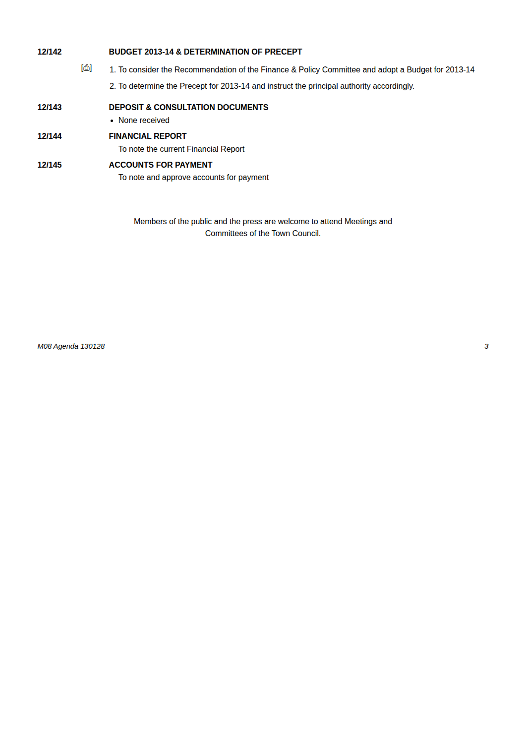| 12/142 | | BUDGET 2013-14 & DETERMINATION OF PRECEPT |
| | [⎙] | To consider the Recommendation of the Finance & Policy Committee and adopt a Budget for 2013-14 To determine the Precept for 2013-14 and instruct the principal authority accordingly. |
| 12/143 | | DEPOSIT & CONSULTATION DOCUMENTS None received |
| 12/144 | | FINANCIAL REPORT To note the current Financial Report |
| 12/145 | | ACCOUNTS FOR PAYMENT To note and approve accounts for payment |
Members of the public and the press are welcome to attend Meetings and
Committees of the Town Council.
M08 Agenda 130128 3